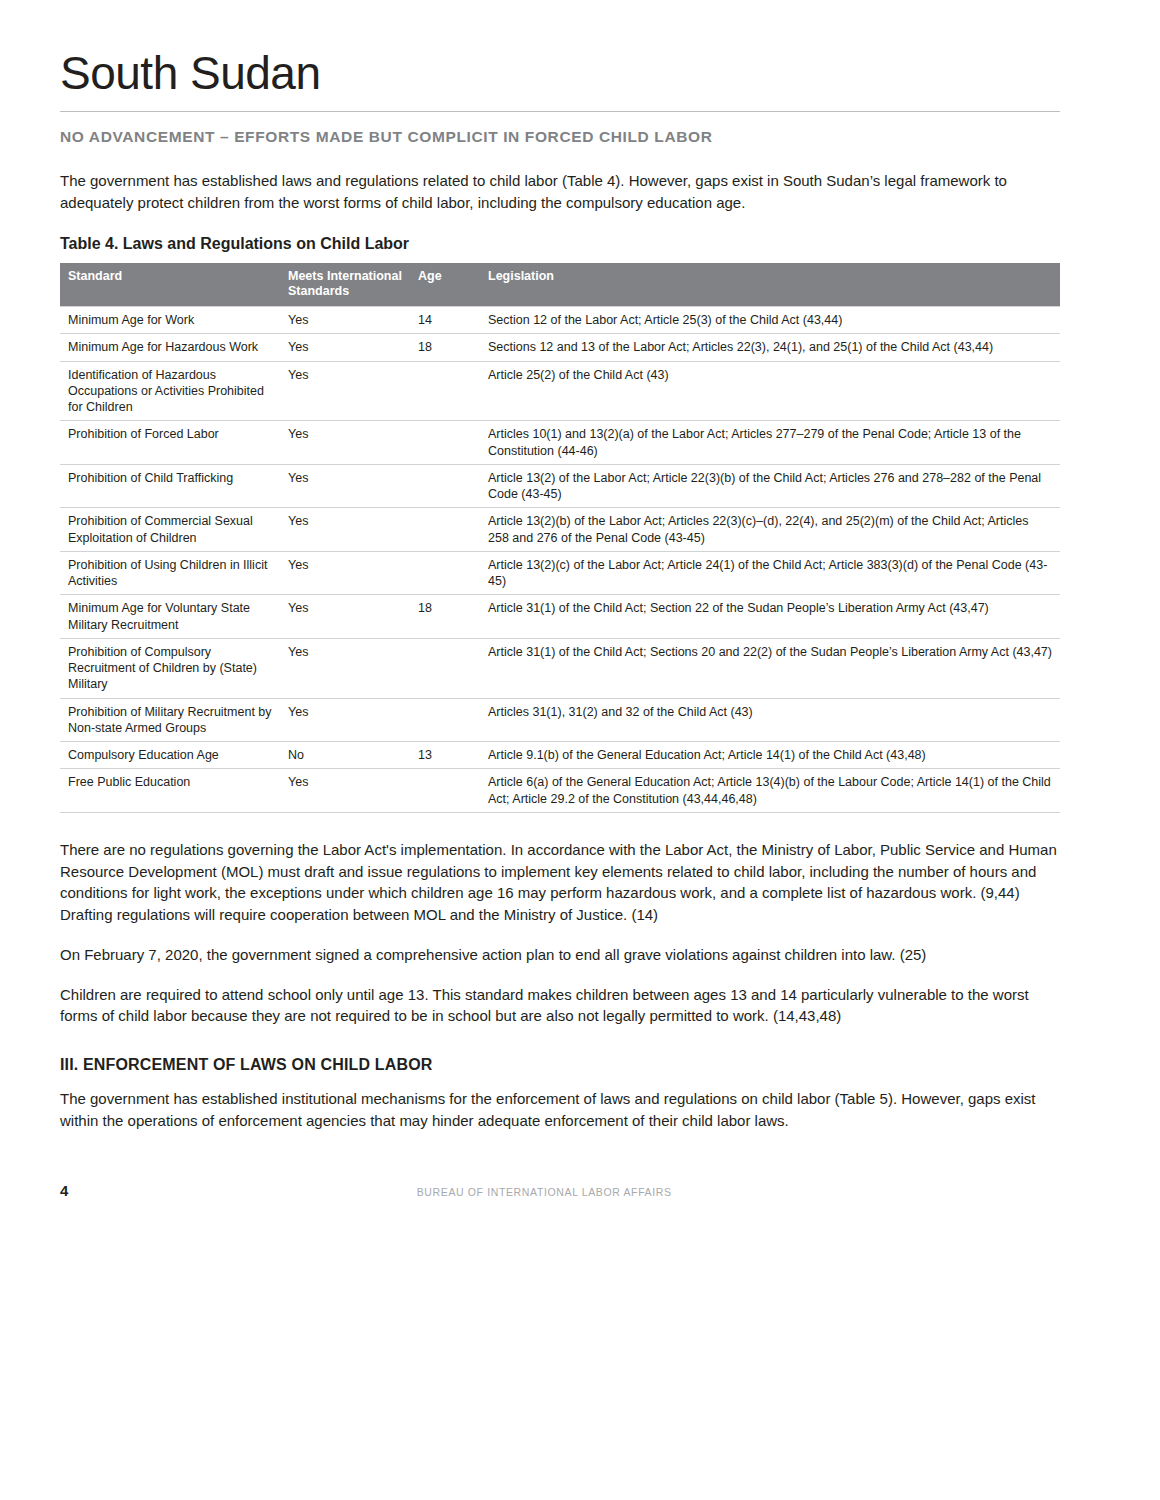South Sudan
No Advancement – Efforts Made but Complicit in Forced Child Labor
The government has established laws and regulations related to child labor (Table 4). However, gaps exist in South Sudan’s legal framework to adequately protect children from the worst forms of child labor, including the compulsory education age.
Table 4. Laws and Regulations on Child Labor
| Standard | Meets International Standards | Age | Legislation |
| --- | --- | --- | --- |
| Minimum Age for Work | Yes | 14 | Section 12 of the Labor Act; Article 25(3) of the Child Act (43,44) |
| Minimum Age for Hazardous Work | Yes | 18 | Sections 12 and 13 of the Labor Act; Articles 22(3), 24(1), and 25(1) of the Child Act (43,44) |
| Identification of Hazardous Occupations or Activities Prohibited for Children | Yes | | Article 25(2) of the Child Act (43) |
| Prohibition of Forced Labor | Yes | | Articles 10(1) and 13(2)(a) of the Labor Act; Articles 277–279 of the Penal Code; Article 13 of the Constitution (44-46) |
| Prohibition of Child Trafficking | Yes | | Article 13(2) of the Labor Act; Article 22(3)(b) of the Child Act; Articles 276 and 278–282 of the Penal Code (43-45) |
| Prohibition of Commercial Sexual Exploitation of Children | Yes | | Article 13(2)(b) of the Labor Act; Articles 22(3)(c)–(d), 22(4), and 25(2)(m) of the Child Act; Articles 258 and 276 of the Penal Code (43-45) |
| Prohibition of Using Children in Illicit Activities | Yes | | Article 13(2)(c) of the Labor Act; Article 24(1) of the Child Act; Article 383(3)(d) of the Penal Code (43-45) |
| Minimum Age for Voluntary State Military Recruitment | Yes | 18 | Article 31(1) of the Child Act; Section 22 of the Sudan People’s Liberation Army Act (43,47) |
| Prohibition of Compulsory Recruitment of Children by (State) Military | Yes | | Article 31(1) of the Child Act; Sections 20 and 22(2) of the Sudan People’s Liberation Army Act (43,47) |
| Prohibition of Military Recruitment by Non-state Armed Groups | Yes | | Articles 31(1), 31(2) and 32 of the Child Act (43) |
| Compulsory Education Age | No | 13 | Article 9.1(b) of the General Education Act; Article 14(1) of the Child Act (43,48) |
| Free Public Education | Yes | | Article 6(a) of the General Education Act; Article 13(4)(b) of the Labour Code; Article 14(1) of the Child Act; Article 29.2 of the Constitution (43,44,46,48) |
There are no regulations governing the Labor Act's implementation. In accordance with the Labor Act, the Ministry of Labor, Public Service and Human Resource Development (MOL) must draft and issue regulations to implement key elements related to child labor, including the number of hours and conditions for light work, the exceptions under which children age 16 may perform hazardous work, and a complete list of hazardous work. (9,44) Drafting regulations will require cooperation between MOL and the Ministry of Justice. (14)
On February 7, 2020, the government signed a comprehensive action plan to end all grave violations against children into law. (25)
Children are required to attend school only until age 13. This standard makes children between ages 13 and 14 particularly vulnerable to the worst forms of child labor because they are not required to be in school but are also not legally permitted to work. (14,43,48)
III. ENFORCEMENT OF LAWS ON CHILD LABOR
The government has established institutional mechanisms for the enforcement of laws and regulations on child labor (Table 5). However, gaps exist within the operations of enforcement agencies that may hinder adequate enforcement of their child labor laws.
4 Bureau of International Labor Affairs